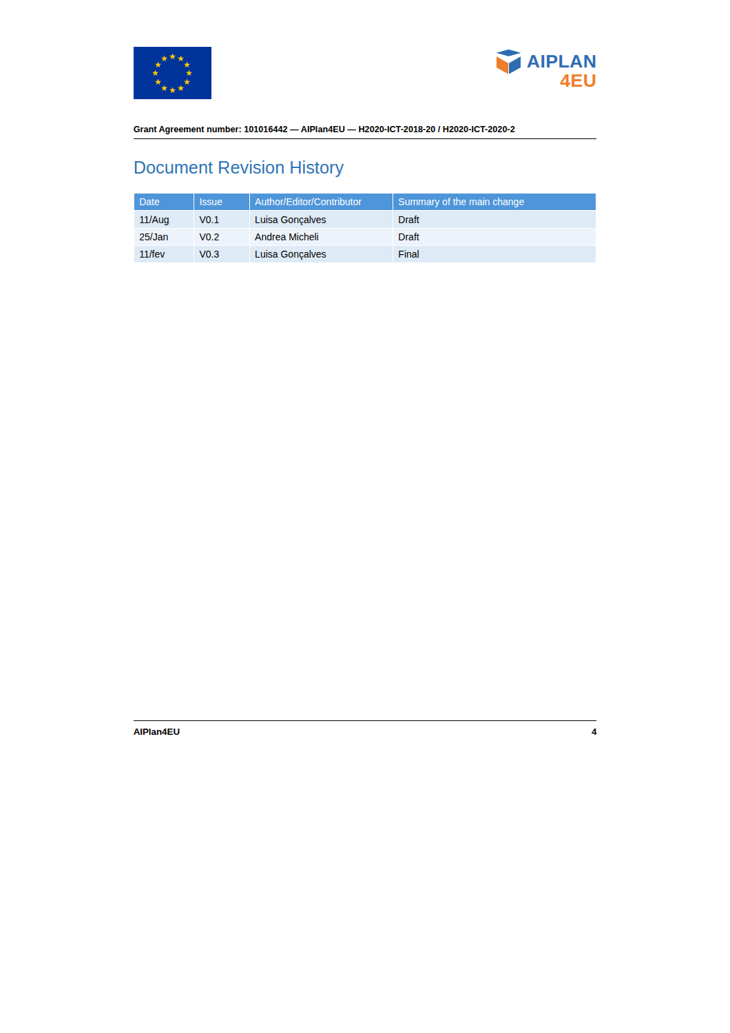AIPLAN
4EU
Grant Agreement number: 101016442 — AIPlan4EU — H2020-ICT-2018-20 / H2020-ICT-2020-2
Document Revision History
| Date | Issue | Author/Editor/Contributor | Summary of the main change |
| --- | --- | --- | --- |
| 11/Aug | V0.1 | Luisa Gonçalves | Draft |
| 25/Jan | V0.2 | Andrea Micheli | Draft |
| 11/fev | V0.3 | Luisa Gonçalves | Final |
AIPlan4EU 4